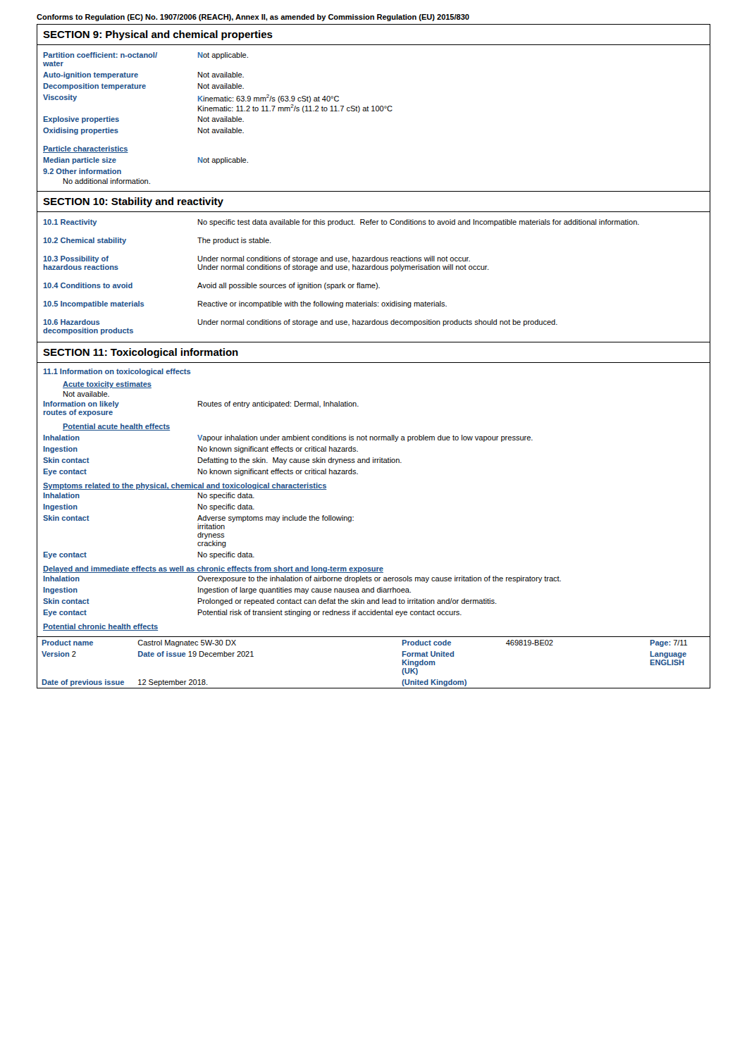Conforms to Regulation (EC) No. 1907/2006 (REACH), Annex II, as amended by Commission Regulation (EU) 2015/830
SECTION 9: Physical and chemical properties
| Partition coefficient: n-octanol/ water | N ot applicable. |
| Auto-ignition temperature | Not available. |
| Decomposition temperature | Not available. |
| Viscosity | K inematic: 63.9 mm 2 /s (63.9 cSt) at 40°C Kinematic: 11.2 to 11.7 mm 2 /s (11.2 to 11.7 cSt) at 100°C |
| Explosive properties | Not available. |
| Oxidising properties | Not available. |
| Particle characteristics | |
| Median particle size | N ot applicable. |
| 9.2 Other information | |
No additional information.
SECTION 10: Stability and reactivity
| 10.1 Reactivity | No specific test data available for this product. Refer to Conditions to avoid and Incompatible materials for additional information. |
| 10.2 Chemical stability | The product is stable. |
| 10.3 Possibility of hazardous reactions | Under normal conditions of storage and use, hazardous reactions will not occur. Under normal conditions of storage and use, hazardous polymerisation will not occur. |
| 10.4 Conditions to avoid | Avoid all possible sources of ignition (spark or flame). |
| 10.5 Incompatible materials | Reactive or incompatible with the following materials: oxidising materials. |
| 10.6 Hazardous decomposition products | Under normal conditions of storage and use, hazardous decomposition products should not be produced. |
SECTION 11: Toxicological information
11.1 Information on toxicological effects
Acute toxicity estimates
Not available.
| Information on likely routes of exposure | Routes of entry anticipated: Dermal, Inhalation. |
Potential acute health effects
| Inhalation | V apour inhalation under ambient conditions is not normally a problem due to low vapour pressure. |
| Ingestion | No known significant effects or critical hazards. |
| Skin contact | Defatting to the skin. May cause skin dryness and irritation. |
| Eye contact | No known significant effects or critical hazards. |
Symptoms related to the physical, chemical and toxicological characteristics
| Inhalation | No specific data. |
| Ingestion | No specific data. |
| Skin contact | Adverse symptoms may include the following: irritation dryness cracking |
| Eye contact | No specific data. |
Delayed and immediate effects as well as chronic effects from short and long-term exposure
| Inhalation | Overexposure to the inhalation of airborne droplets or aerosols may cause irritation of the respiratory tract. |
| Ingestion | Ingestion of large quantities may cause nausea and diarrhoea. |
| Skin contact | Prolonged or repeated contact can defat the skin and lead to irritation and/or dermatitis. |
| Eye contact | Potential risk of transient stinging or redness if accidental eye contact occurs. |
Potential chronic health effects
| Product name | Castrol Magnatec 5W-30 DX | Product code | 469819-BE02 | Page: 7/11 |
| Version 2 | Date of issue 19 December 2021 | Format United Kingdom (UK) | | Language ENGLISH |
| Date of previous issue | 12 September 2018. | (United Kingdom) |